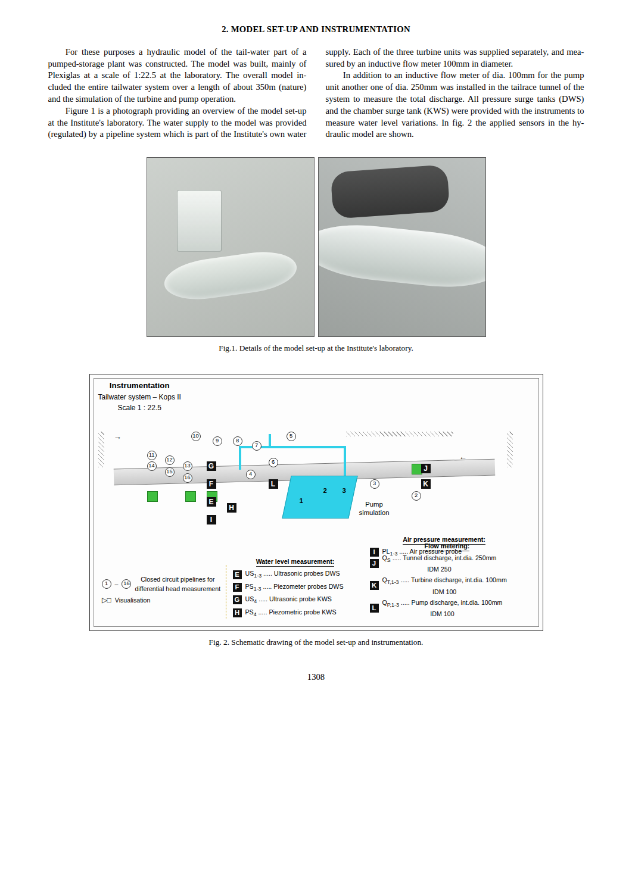2. MODEL SET-UP AND INSTRUMENTATION
For these purposes a hydraulic model of the tail-water part of a pumped-storage plant was constructed. The model was built, mainly of Plexiglas at a scale of 1:22.5 at the laboratory. The overall model included the entire tailwater system over a length of about 350m (nature) and the simulation of the turbine and pump operation.
Figure 1 is a photograph providing an overview of the model set-up at the Institute's laboratory. The water supply to the model was provided (regulated) by a pipeline system which is part of the Institute's own water supply. Each of the three turbine units was supplied separately, and measured by an inductive flow meter 100mm in diameter.
In addition to an inductive flow meter of dia. 100mm for the pump unit another one of dia. 250mm was installed in the tailrace tunnel of the system to measure the total discharge. All pressure surge tanks (DWS) and the chamber surge tank (KWS) were provided with the instruments to measure water level variations. In fig. 2 the applied sensors in the hydraulic model are shown.
Fig.1. Details of the model set-up at the Institute's laboratory.
Instrumentation
Tailwater system – Kops II
Scale 1 : 22.5
1
2
3
Pump
simulation
10
9
8
7
5
6
4
3
2
11
14
12
15
13
16
G
F
E
H
I
L
J
K
←
→
1 – 16 Closed circuit pipelines for
differential head measurement
▷□ Visualisation
Water level measurement:
EUS1-3 ..... Ultrasonic probes DWS
FPS1-3 ..... Piezometer probes DWS
GUS4 ..... Ultrasonic probe KWS
HPS4 ..... Piezometric probe KWS
Air pressure measurement:
IPL1-3 ..... Air pressure probe
Flow metering:
JQS ..... Tunnel discharge, int.dia. 250mm
IDM 250
KQT,1-3 ..... Turbine discharge, int.dia. 100mm
IDM 100
LQP,1-3 ..... Pump discharge, int.dia. 100mm
IDM 100
Fig. 2. Schematic drawing of the model set-up and instrumentation.
1308